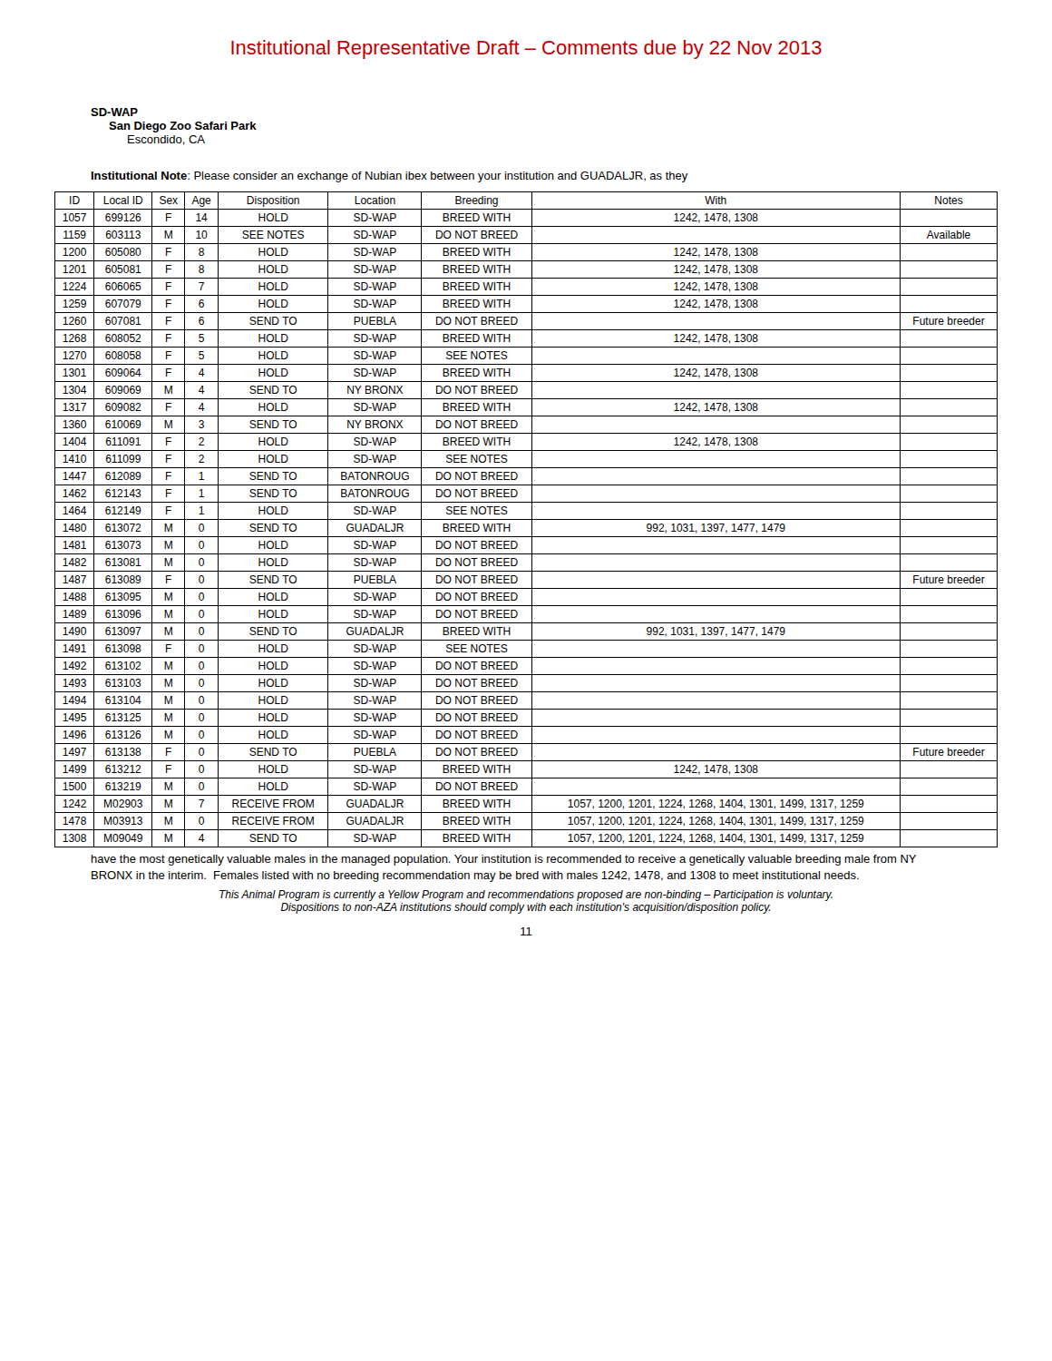Institutional Representative Draft – Comments due by 22 Nov 2013
SD-WAP
San Diego Zoo Safari Park
Escondido, CA
Institutional Note: Please consider an exchange of Nubian ibex between your institution and GUADALJR, as they
| ID | Local ID | Sex | Age | Disposition | Location | Breeding | With | Notes |
| --- | --- | --- | --- | --- | --- | --- | --- | --- |
| 1057 | 699126 | F | 14 | HOLD | SD-WAP | BREED WITH | 1242, 1478, 1308 | |
| 1159 | 603113 | M | 10 | SEE NOTES | SD-WAP | DO NOT BREED | | Available |
| 1200 | 605080 | F | 8 | HOLD | SD-WAP | BREED WITH | 1242, 1478, 1308 | |
| 1201 | 605081 | F | 8 | HOLD | SD-WAP | BREED WITH | 1242, 1478, 1308 | |
| 1224 | 606065 | F | 7 | HOLD | SD-WAP | BREED WITH | 1242, 1478, 1308 | |
| 1259 | 607079 | F | 6 | HOLD | SD-WAP | BREED WITH | 1242, 1478, 1308 | |
| 1260 | 607081 | F | 6 | SEND TO | PUEBLA | DO NOT BREED | | Future breeder |
| 1268 | 608052 | F | 5 | HOLD | SD-WAP | BREED WITH | 1242, 1478, 1308 | |
| 1270 | 608058 | F | 5 | HOLD | SD-WAP | SEE NOTES | | |
| 1301 | 609064 | F | 4 | HOLD | SD-WAP | BREED WITH | 1242, 1478, 1308 | |
| 1304 | 609069 | M | 4 | SEND TO | NY BRONX | DO NOT BREED | | |
| 1317 | 609082 | F | 4 | HOLD | SD-WAP | BREED WITH | 1242, 1478, 1308 | |
| 1360 | 610069 | M | 3 | SEND TO | NY BRONX | DO NOT BREED | | |
| 1404 | 611091 | F | 2 | HOLD | SD-WAP | BREED WITH | 1242, 1478, 1308 | |
| 1410 | 611099 | F | 2 | HOLD | SD-WAP | SEE NOTES | | |
| 1447 | 612089 | F | 1 | SEND TO | BATONROUG | DO NOT BREED | | |
| 1462 | 612143 | F | 1 | SEND TO | BATONROUG | DO NOT BREED | | |
| 1464 | 612149 | F | 1 | HOLD | SD-WAP | SEE NOTES | | |
| 1480 | 613072 | M | 0 | SEND TO | GUADALJR | BREED WITH | 992, 1031, 1397, 1477, 1479 | |
| 1481 | 613073 | M | 0 | HOLD | SD-WAP | DO NOT BREED | | |
| 1482 | 613081 | M | 0 | HOLD | SD-WAP | DO NOT BREED | | |
| 1487 | 613089 | F | 0 | SEND TO | PUEBLA | DO NOT BREED | | Future breeder |
| 1488 | 613095 | M | 0 | HOLD | SD-WAP | DO NOT BREED | | |
| 1489 | 613096 | M | 0 | HOLD | SD-WAP | DO NOT BREED | | |
| 1490 | 613097 | M | 0 | SEND TO | GUADALJR | BREED WITH | 992, 1031, 1397, 1477, 1479 | |
| 1491 | 613098 | F | 0 | HOLD | SD-WAP | SEE NOTES | | |
| 1492 | 613102 | M | 0 | HOLD | SD-WAP | DO NOT BREED | | |
| 1493 | 613103 | M | 0 | HOLD | SD-WAP | DO NOT BREED | | |
| 1494 | 613104 | M | 0 | HOLD | SD-WAP | DO NOT BREED | | |
| 1495 | 613125 | M | 0 | HOLD | SD-WAP | DO NOT BREED | | |
| 1496 | 613126 | M | 0 | HOLD | SD-WAP | DO NOT BREED | | |
| 1497 | 613138 | F | 0 | SEND TO | PUEBLA | DO NOT BREED | | Future breeder |
| 1499 | 613212 | F | 0 | HOLD | SD-WAP | BREED WITH | 1242, 1478, 1308 | |
| 1500 | 613219 | M | 0 | HOLD | SD-WAP | DO NOT BREED | | |
| 1242 | M02903 | M | 7 | RECEIVE FROM | GUADALJR | BREED WITH | 1057, 1200, 1201, 1224, 1268, 1404, 1301, 1499, 1317, 1259 | |
| 1478 | M03913 | M | 0 | RECEIVE FROM | GUADALJR | BREED WITH | 1057, 1200, 1201, 1224, 1268, 1404, 1301, 1499, 1317, 1259 | |
| 1308 | M09049 | M | 4 | SEND TO | SD-WAP | BREED WITH | 1057, 1200, 1201, 1224, 1268, 1404, 1301, 1499, 1317, 1259 | |
have the most genetically valuable males in the managed population. Your institution is recommended to receive a genetically valuable breeding male from NY BRONX in the interim. Females listed with no breeding recommendation may be bred with males 1242, 1478, and 1308 to meet institutional needs.
This Animal Program is currently a Yellow Program and recommendations proposed are non-binding – Participation is voluntary.
Dispositions to non-AZA institutions should comply with each institution's acquisition/disposition policy.
11